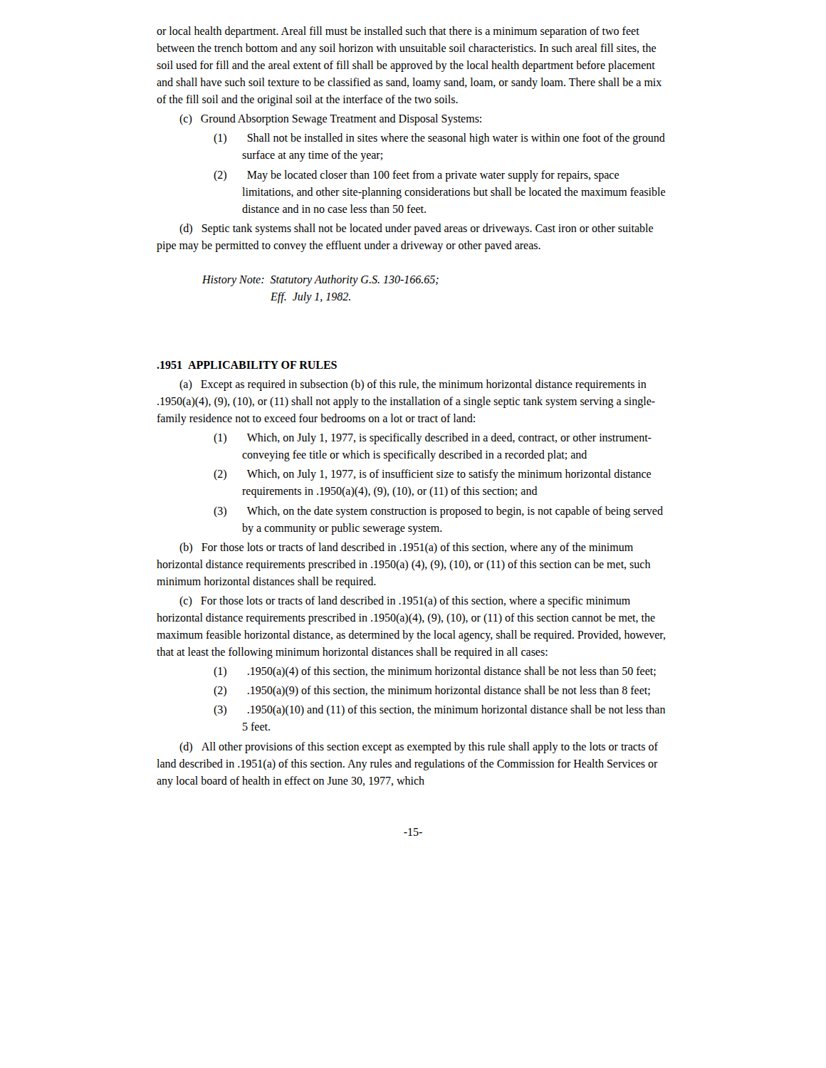or local health department. Areal fill must be installed such that there is a minimum separation of two feet between the trench bottom and any soil horizon with unsuitable soil characteristics. In such areal fill sites, the soil used for fill and the areal extent of fill shall be approved by the local health department before placement and shall have such soil texture to be classified as sand, loamy sand, loam, or sandy loam. There shall be a mix of the fill soil and the original soil at the interface of the two soils.
(c) Ground Absorption Sewage Treatment and Disposal Systems:
(1) Shall not be installed in sites where the seasonal high water is within one foot of the ground surface at any time of the year;
(2) May be located closer than 100 feet from a private water supply for repairs, space limitations, and other site-planning considerations but shall be located the maximum feasible distance and in no case less than 50 feet.
(d) Septic tank systems shall not be located under paved areas or driveways. Cast iron or other suitable pipe may be permitted to convey the effluent under a driveway or other paved areas.
History Note: Statutory Authority G.S. 130-166.65; Eff. July 1, 1982.
.1951 APPLICABILITY OF RULES
(a) Except as required in subsection (b) of this rule, the minimum horizontal distance requirements in .1950(a)(4), (9), (10), or (11) shall not apply to the installation of a single septic tank system serving a single-family residence not to exceed four bedrooms on a lot or tract of land:
(1) Which, on July 1, 1977, is specifically described in a deed, contract, or other instrument-conveying fee title or which is specifically described in a recorded plat; and
(2) Which, on July 1, 1977, is of insufficient size to satisfy the minimum horizontal distance requirements in .1950(a)(4), (9), (10), or (11) of this section; and
(3) Which, on the date system construction is proposed to begin, is not capable of being served by a community or public sewerage system.
(b) For those lots or tracts of land described in .1951(a) of this section, where any of the minimum horizontal distance requirements prescribed in .1950(a) (4), (9), (10), or (11) of this section can be met, such minimum horizontal distances shall be required.
(c) For those lots or tracts of land described in .1951(a) of this section, where a specific minimum horizontal distance requirements prescribed in .1950(a)(4), (9), (10), or (11) of this section cannot be met, the maximum feasible horizontal distance, as determined by the local agency, shall be required. Provided, however, that at least the following minimum horizontal distances shall be required in all cases:
(1) .1950(a)(4) of this section, the minimum horizontal distance shall be not less than 50 feet;
(2) .1950(a)(9) of this section, the minimum horizontal distance shall be not less than 8 feet;
(3) .1950(a)(10) and (11) of this section, the minimum horizontal distance shall be not less than 5 feet.
(d) All other provisions of this section except as exempted by this rule shall apply to the lots or tracts of land described in .1951(a) of this section. Any rules and regulations of the Commission for Health Services or any local board of health in effect on June 30, 1977, which
-15-